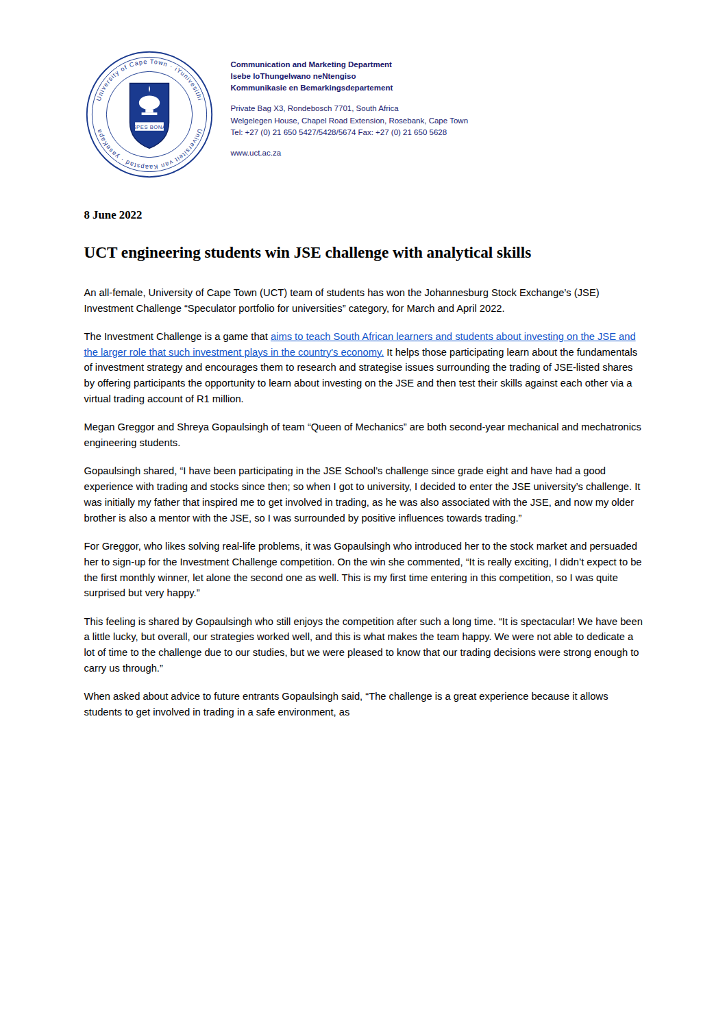University of Cape Town · iYunivesithi Universiteit van Kaapstad · yaseKapa SPES BONA
Communication and Marketing Department Isebe loThungelwano neNtengiso Kommunikasie en Bemarkingsdepartement
Private Bag X3, Rondebosch 7701, South Africa Welgelegen House, Chapel Road Extension, Rosebank, Cape Town Tel: +27 (0) 21 650 5427/5428/5674 Fax: +27 (0) 21 650 5628
www.uct.ac.za
8 June 2022
UCT engineering students win JSE challenge with analytical skills
An all-female, University of Cape Town (UCT) team of students has won the Johannesburg Stock Exchange’s (JSE) Investment Challenge “Speculator portfolio for universities” category, for March and April 2022.
The Investment Challenge is a game that aims to teach South African learners and students about investing on the JSE and the larger role that such investment plays in the country's economy. It helps those participating learn about the fundamentals of investment strategy and encourages them to research and strategise issues surrounding the trading of JSE-listed shares by offering participants the opportunity to learn about investing on the JSE and then test their skills against each other via a virtual trading account of R1 million.
Megan Greggor and Shreya Gopaulsingh of team “Queen of Mechanics” are both second-year mechanical and mechatronics engineering students.
Gopaulsingh shared, “I have been participating in the JSE School’s challenge since grade eight and have had a good experience with trading and stocks since then; so when I got to university, I decided to enter the JSE university’s challenge. It was initially my father that inspired me to get involved in trading, as he was also associated with the JSE, and now my older brother is also a mentor with the JSE, so I was surrounded by positive influences towards trading.”
For Greggor, who likes solving real-life problems, it was Gopaulsingh who introduced her to the stock market and persuaded her to sign-up for the Investment Challenge competition. On the win she commented, “It is really exciting, I didn’t expect to be the first monthly winner, let alone the second one as well. This is my first time entering in this competition, so I was quite surprised but very happy.”
This feeling is shared by Gopaulsingh who still enjoys the competition after such a long time. “It is spectacular! We have been a little lucky, but overall, our strategies worked well, and this is what makes the team happy. We were not able to dedicate a lot of time to the challenge due to our studies, but we were pleased to know that our trading decisions were strong enough to carry us through.”
When asked about advice to future entrants Gopaulsingh said, “The challenge is a great experience because it allows students to get involved in trading in a safe environment, as